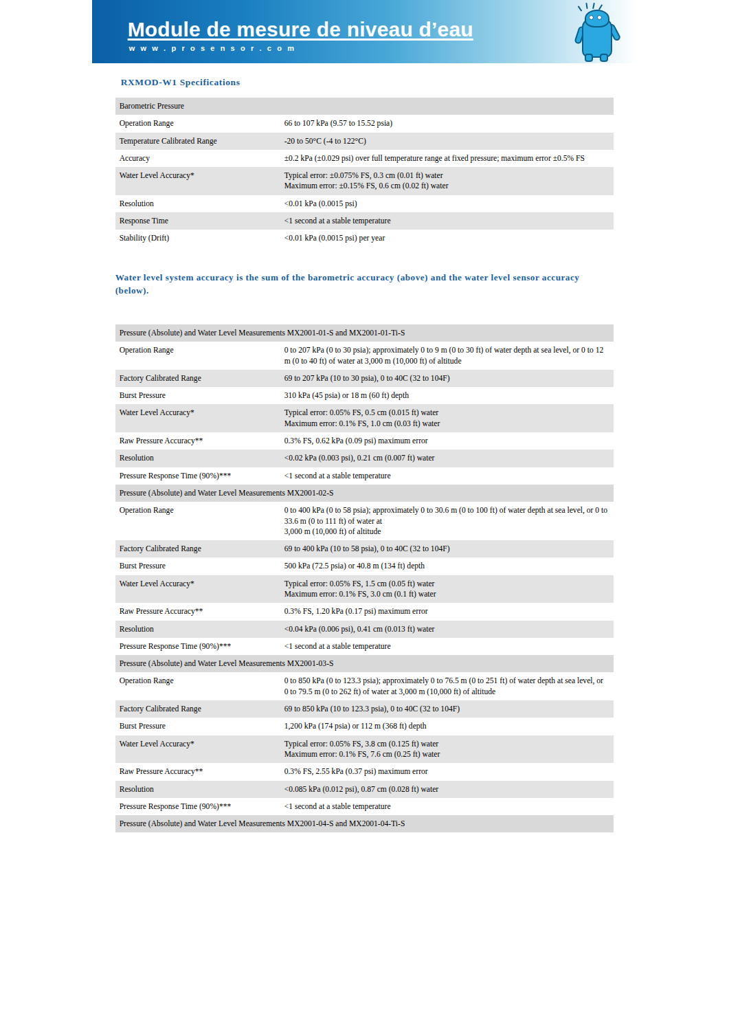Module de mesure de niveau d’eau
w w w . p r o s e n s o r . c o m
RXMOD-W1 Specifications
| Barometric Pressure |
| Operation Range | 66 to 107 kPa (9.57 to 15.52 psia) |
| Temperature Calibrated Range | -20 to 50°C (-4 to 122°C) |
| Accuracy | ±0.2 kPa (±0.029 psi) over full temperature range at fixed pressure; maximum error ±0.5% FS |
| Water Level Accuracy* | Typical error: ±0.075% FS, 0.3 cm (0.01 ft) water Maximum error: ±0.15% FS, 0.6 cm (0.02 ft) water |
| Resolution | <0.01 kPa (0.0015 psi) |
| Response Time | <1 second at a stable temperature |
| Stability (Drift) | <0.01 kPa (0.0015 psi) per year |
Water level system accuracy is the sum of the barometric accuracy (above) and the water level sensor accuracy (below).
| Pressure (Absolute) and Water Level Measurements MX2001-01-S and MX2001-01-Ti-S |
| Operation Range | 0 to 207 kPa (0 to 30 psia); approximately 0 to 9 m (0 to 30 ft) of water depth at sea level, or 0 to 12 m (0 to 40 ft) of water at 3,000 m (10,000 ft) of altitude |
| Factory Calibrated Range | 69 to 207 kPa (10 to 30 psia), 0 to 40C (32 to 104F) |
| Burst Pressure | 310 kPa (45 psia) or 18 m (60 ft) depth |
| Water Level Accuracy* | Typical error: 0.05% FS, 0.5 cm (0.015 ft) water Maximum error: 0.1% FS, 1.0 cm (0.03 ft) water |
| Raw Pressure Accuracy** | 0.3% FS, 0.62 kPa (0.09 psi) maximum error |
| Resolution | <0.02 kPa (0.003 psi), 0.21 cm (0.007 ft) water |
| Pressure Response Time (90%)*** | <1 second at a stable temperature |
| Pressure (Absolute) and Water Level Measurements MX2001-02-S |
| Operation Range | 0 to 400 kPa (0 to 58 psia); approximately 0 to 30.6 m (0 to 100 ft) of water depth at sea level, or 0 to 33.6 m (0 to 111 ft) of water at 3,000 m (10,000 ft) of altitude |
| Factory Calibrated Range | 69 to 400 kPa (10 to 58 psia), 0 to 40C (32 to 104F) |
| Burst Pressure | 500 kPa (72.5 psia) or 40.8 m (134 ft) depth |
| Water Level Accuracy* | Typical error: 0.05% FS, 1.5 cm (0.05 ft) water Maximum error: 0.1% FS, 3.0 cm (0.1 ft) water |
| Raw Pressure Accuracy** | 0.3% FS, 1.20 kPa (0.17 psi) maximum error |
| Resolution | <0.04 kPa (0.006 psi), 0.41 cm (0.013 ft) water |
| Pressure Response Time (90%)*** | <1 second at a stable temperature |
| Pressure (Absolute) and Water Level Measurements MX2001-03-S |
| Operation Range | 0 to 850 kPa (0 to 123.3 psia); approximately 0 to 76.5 m (0 to 251 ft) of water depth at sea level, or 0 to 79.5 m (0 to 262 ft) of water at 3,000 m (10,000 ft) of altitude |
| Factory Calibrated Range | 69 to 850 kPa (10 to 123.3 psia), 0 to 40C (32 to 104F) |
| Burst Pressure | 1,200 kPa (174 psia) or 112 m (368 ft) depth |
| Water Level Accuracy* | Typical error: 0.05% FS, 3.8 cm (0.125 ft) water Maximum error: 0.1% FS, 7.6 cm (0.25 ft) water |
| Raw Pressure Accuracy** | 0.3% FS, 2.55 kPa (0.37 psi) maximum error |
| Resolution | <0.085 kPa (0.012 psi), 0.87 cm (0.028 ft) water |
| Pressure Response Time (90%)*** | <1 second at a stable temperature |
| Pressure (Absolute) and Water Level Measurements MX2001-04-S and MX2001-04-Ti-S |